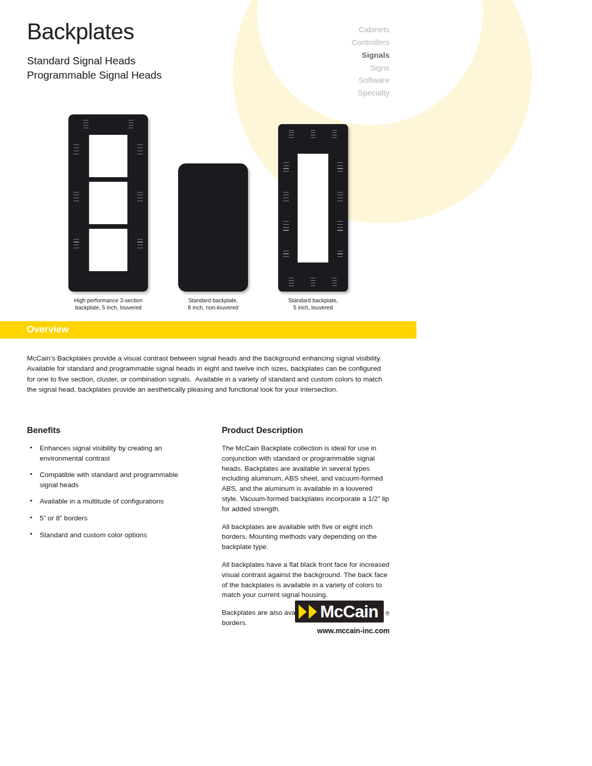Backplates
Standard Signal Heads
Programmable Signal Heads
Cabinets
Controllers
Signals
Signs
Software
Specialty
High performance 3-section
backplate, 5 inch, louvered
Standard backplate,
8 inch, non-louvered
Standard backplate,
5 inch, louvered
Overview
McCain’s Backplates provide a visual contrast between signal heads and the background enhancing signal visibility. Available for standard and programmable signal heads in eight and twelve inch sizes, backplates can be configured for one to five section, cluster, or combination signals. Available in a variety of standard and custom colors to match the signal head, backplates provide an aesthetically pleasing and functional look for your intersection.
Benefits
Enhances signal visibility by creating an environmental contrast
Compatible with standard and programmable signal heads
Available in a multitude of configurations
5” or 8” borders
Standard and custom color options
Product Description
The McCain Backplate collection is ideal for use in conjunction with standard or programmable signal heads. Backplates are available in several types including aluminum, ABS sheet, and vacuum-formed ABS, and the aluminum is available in a louvered style. Vacuum-formed backplates incorporate a 1/2” lip for added strength.
All backplates are available with five or eight inch borders. Mounting methods vary depending on the backplate type.
All backplates have a flat black front face for increased visual contrast against the background. The back face of the backplates is available in a variety of colors to match your current signal housing.
Backplates are also available with reflective tape borders.
McCain
®
www.mccain-inc.com